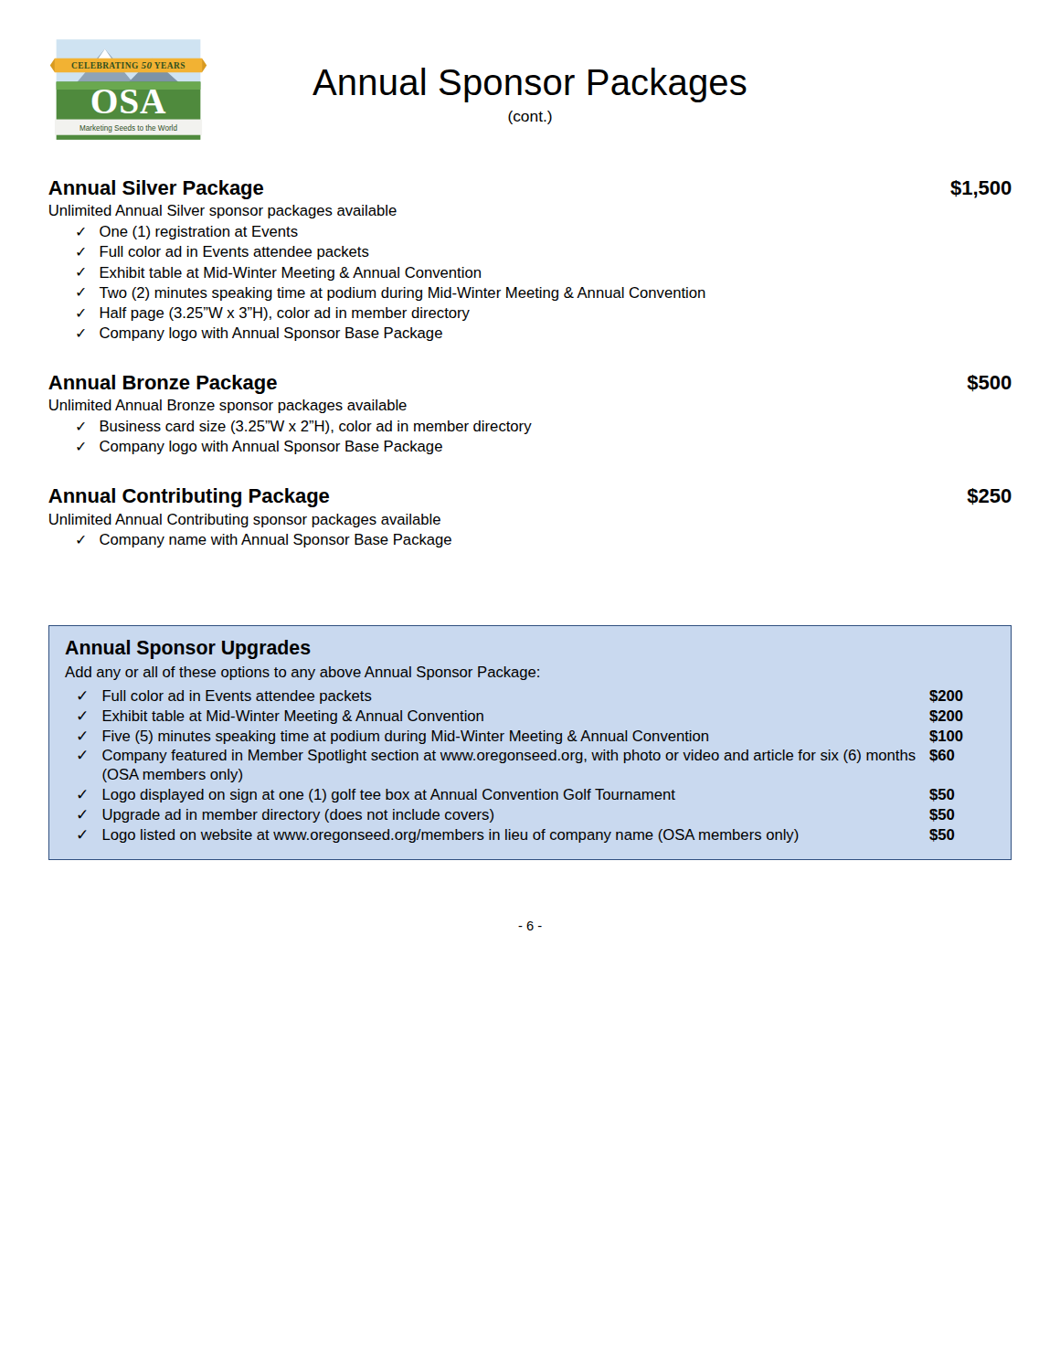CELEBRATING 50 YEARS OSA Marketing Seeds to the World
Annual Sponsor Packages
(cont.)
Annual Silver Package $1,500
Unlimited Annual Silver sponsor packages available
One (1) registration at Events
Full color ad in Events attendee packets
Exhibit table at Mid-Winter Meeting & Annual Convention
Two (2) minutes speaking time at podium during Mid-Winter Meeting & Annual Convention
Half page (3.25”W x 3”H), color ad in member directory
Company logo with Annual Sponsor Base Package
Annual Bronze Package $500
Unlimited Annual Bronze sponsor packages available
Business card size (3.25”W x 2”H), color ad in member directory
Company logo with Annual Sponsor Base Package
Annual Contributing Package $250
Unlimited Annual Contributing sponsor packages available
Company name with Annual Sponsor Base Package
Annual Sponsor Upgrades
Add any or all of these options to any above Annual Sponsor Package:
| ✓ | Full color ad in Events attendee packets | $200 |
| ✓ | Exhibit table at Mid-Winter Meeting & Annual Convention | $200 |
| ✓ | Five (5) minutes speaking time at podium during Mid-Winter Meeting & Annual Convention | $100 |
| ✓ | Company featured in Member Spotlight section at www.oregonseed.org, with photo or video and article for six (6) months (OSA members only) | $60 |
| ✓ | Logo displayed on sign at one (1) golf tee box at Annual Convention Golf Tournament | $50 |
| ✓ | Upgrade ad in member directory (does not include covers) | $50 |
| ✓ | Logo listed on website at www.oregonseed.org/members in lieu of company name (OSA members only) | $50 |
- 6 -